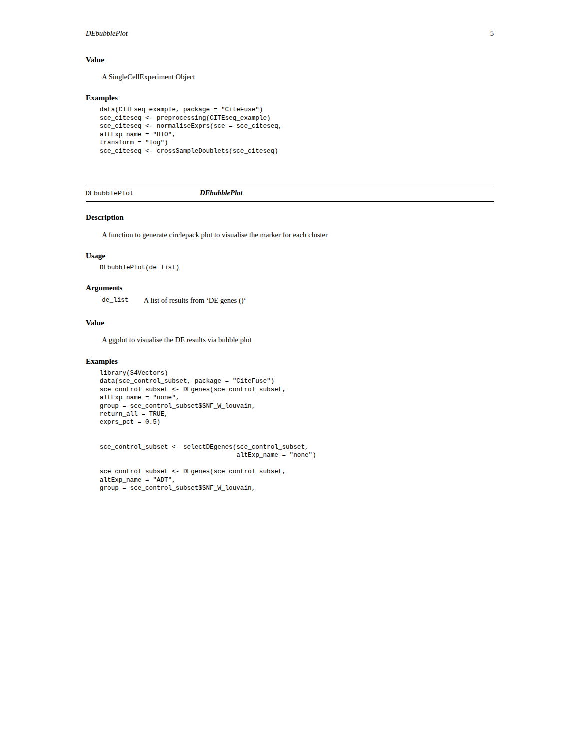DEbubblePlot 5
Value
A SingleCellExperiment Object
Examples
data(CITEseq_example, package = "CiteFuse")
sce_citeseq <- preprocessing(CITEseq_example)
sce_citeseq <- normaliseExprs(sce = sce_citeseq,
altExp_name = "HTO",
transform = "log")
sce_citeseq <- crossSampleDoublets(sce_citeseq)
DEbubblePlot DEbubblePlot
Description
A function to generate circlepack plot to visualise the marker for each cluster
Usage
DEbubblePlot(de_list)
Arguments
| de_list | A list of results from ‘DE genes ()‘ |
Value
A ggplot to visualise the DE results via bubble plot
Examples
library(S4Vectors)
data(sce_control_subset, package = "CiteFuse")
sce_control_subset <- DEgenes(sce_control_subset,
altExp_name = "none",
group = sce_control_subset$SNF_W_louvain,
return_all = TRUE,
exprs_pct = 0.5)


sce_control_subset <- selectDEgenes(sce_control_subset,
                                    altExp_name = "none")

sce_control_subset <- DEgenes(sce_control_subset,
altExp_name = "ADT",
group = sce_control_subset$SNF_W_louvain,